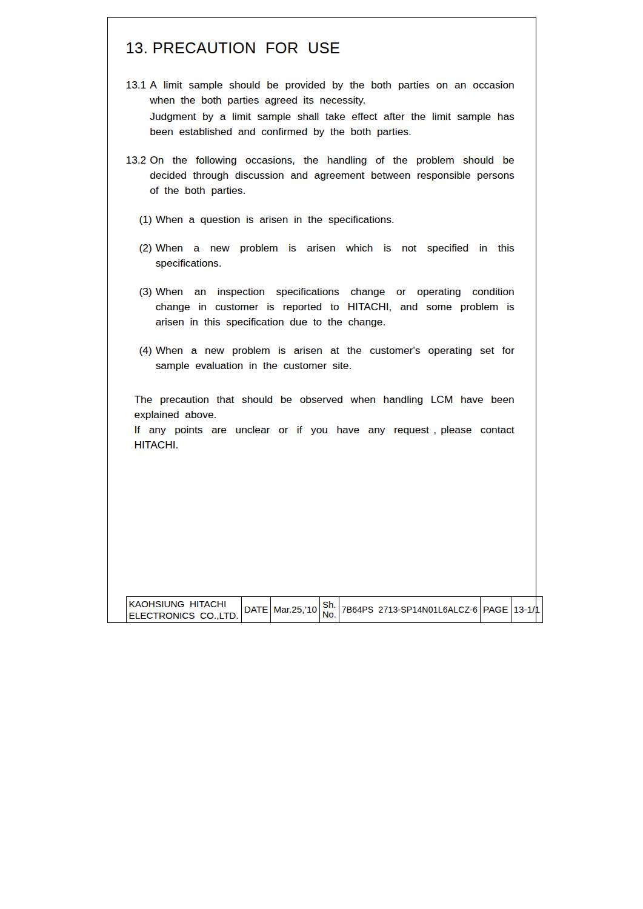13. PRECAUTION FOR USE
13.1
A limit sample should be provided by the both parties on an occasion when the both parties agreed its necessity.
Judgment by a limit sample shall take effect after the limit sample has been established and confirmed by the both parties.
13.2
On the following occasions, the handling of the problem should be decided through discussion and agreement between responsible persons of the both parties.
(1)
When a question is arisen in the specifications.
(2)
When a new problem is arisen which is not specified in this specifications.
(3)
When an inspection specifications change or operating condition change in customer is reported to HITACHI, and some problem is arisen in this specification due to the change.
(4)
When a new problem is arisen at the customer's operating set for sample evaluation in the customer site.
The precaution that should be observed when handling LCM have been explained above.
If any points are unclear or if you have any request , please contact HITACHI.
| KAOHSIUNG HITACHI ELECTRONICS CO.,LTD. | DATE | Mar.25,’10 | Sh. No. | 7B64PS 2713-SP14N01L6ALCZ-6 | PAGE | 13-1/1 |